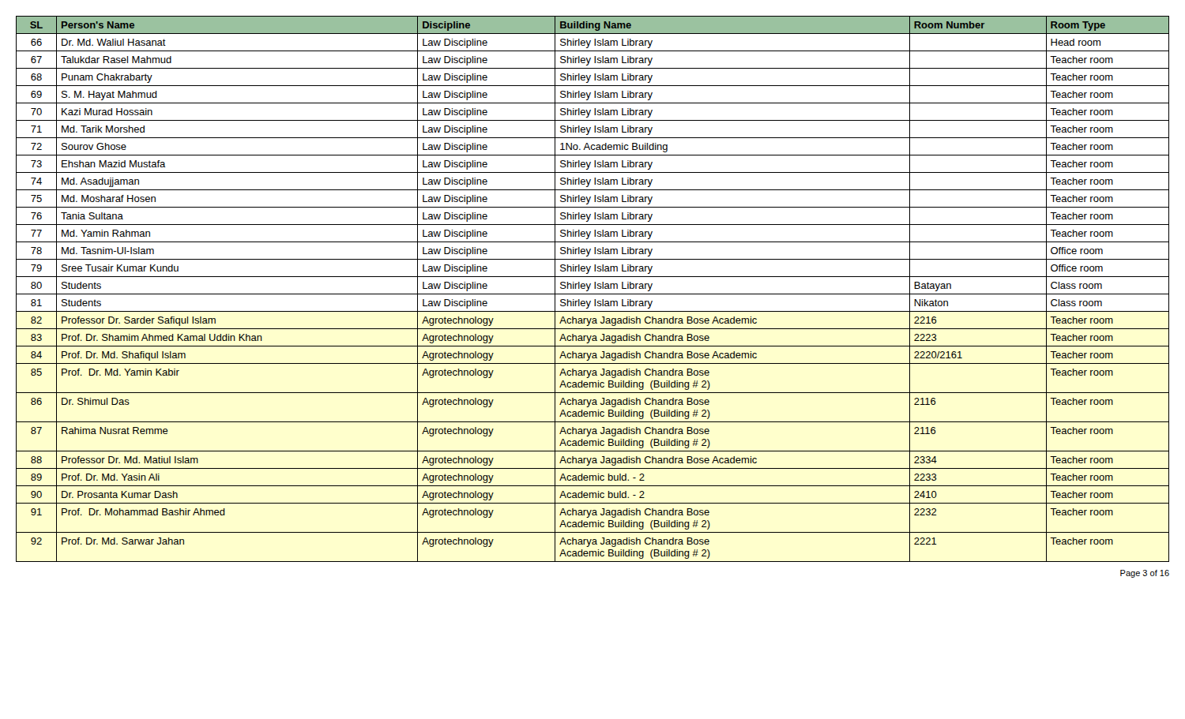Page 3 of 16
| SL | Person's Name | Discipline | Building Name | Room Number | Room Type |
| --- | --- | --- | --- | --- | --- |
| 66 | Dr. Md. Waliul Hasanat | Law Discipline | Shirley Islam Library | | Head room |
| 67 | Talukdar Rasel Mahmud | Law Discipline | Shirley Islam Library | | Teacher room |
| 68 | Punam Chakrabarty | Law Discipline | Shirley Islam Library | | Teacher room |
| 69 | S. M. Hayat Mahmud | Law Discipline | Shirley Islam Library | | Teacher room |
| 70 | Kazi Murad Hossain | Law Discipline | Shirley Islam Library | | Teacher room |
| 71 | Md. Tarik Morshed | Law Discipline | Shirley Islam Library | | Teacher room |
| 72 | Sourov Ghose | Law Discipline | 1No. Academic Building | | Teacher room |
| 73 | Ehshan Mazid Mustafa | Law Discipline | Shirley Islam Library | | Teacher room |
| 74 | Md. Asadujjaman | Law Discipline | Shirley Islam Library | | Teacher room |
| 75 | Md. Mosharaf Hosen | Law Discipline | Shirley Islam Library | | Teacher room |
| 76 | Tania Sultana | Law Discipline | Shirley Islam Library | | Teacher room |
| 77 | Md. Yamin Rahman | Law Discipline | Shirley Islam Library | | Teacher room |
| 78 | Md. Tasnim-Ul-Islam | Law Discipline | Shirley Islam Library | | Office room |
| 79 | Sree Tusair Kumar Kundu | Law Discipline | Shirley Islam Library | | Office room |
| 80 | Students | Law Discipline | Shirley Islam Library | Batayan | Class room |
| 81 | Students | Law Discipline | Shirley Islam Library | Nikaton | Class room |
| 82 | Professor Dr. Sarder Safiqul Islam | Agrotechnology | Acharya Jagadish Chandra Bose Academic | 2216 | Teacher room |
| 83 | Prof. Dr. Shamim Ahmed Kamal Uddin Khan | Agrotechnology | Acharya Jagadish Chandra Bose | 2223 | Teacher room |
| 84 | Prof. Dr. Md. Shafiqul Islam | Agrotechnology | Acharya Jagadish Chandra Bose Academic | 2220/2161 | Teacher room |
| 85 | Prof. Dr. Md. Yamin Kabir | Agrotechnology | Acharya Jagadish Chandra Bose Academic Building (Building # 2) | | Teacher room |
| 86 | Dr. Shimul Das | Agrotechnology | Acharya Jagadish Chandra Bose Academic Building (Building # 2) | 2116 | Teacher room |
| 87 | Rahima Nusrat Remme | Agrotechnology | Acharya Jagadish Chandra Bose Academic Building (Building # 2) | 2116 | Teacher room |
| 88 | Professor Dr. Md. Matiul Islam | Agrotechnology | Acharya Jagadish Chandra Bose Academic | 2334 | Teacher room |
| 89 | Prof. Dr. Md. Yasin Ali | Agrotechnology | Academic buld. - 2 | 2233 | Teacher room |
| 90 | Dr. Prosanta Kumar Dash | Agrotechnology | Academic buld. - 2 | 2410 | Teacher room |
| 91 | Prof. Dr. Mohammad Bashir Ahmed | Agrotechnology | Acharya Jagadish Chandra Bose Academic Building (Building # 2) | 2232 | Teacher room |
| 92 | Prof. Dr. Md. Sarwar Jahan | Agrotechnology | Acharya Jagadish Chandra Bose Academic Building (Building # 2) | 2221 | Teacher room |